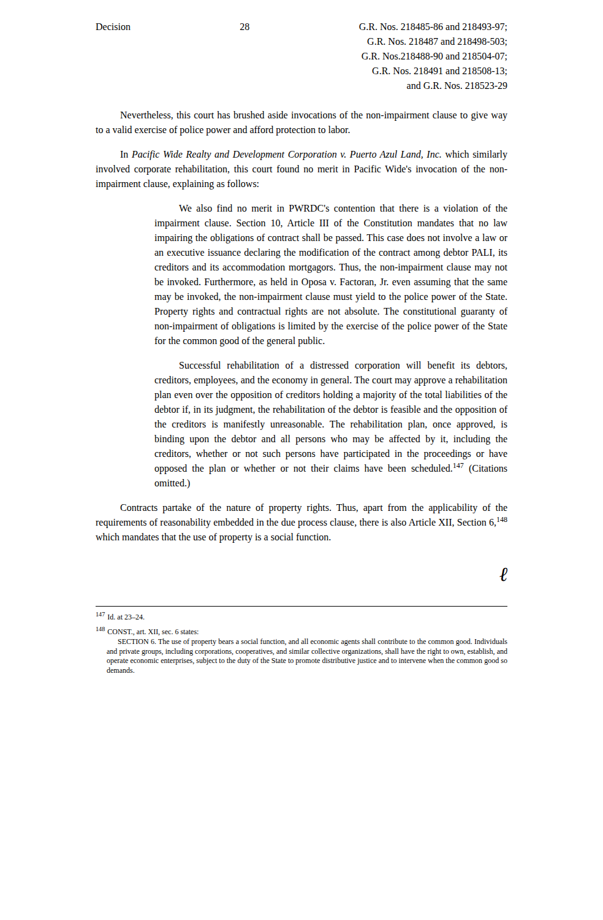Decision 28 G.R. Nos. 218485-86 and 218493-97;
G.R. Nos. 218487 and 218498-503;
G.R. Nos.218488-90 and 218504-07;
G.R. Nos. 218491 and 218508-13;
and G.R. Nos. 218523-29
Nevertheless, this court has brushed aside invocations of the non-impairment clause to give way to a valid exercise of police power and afford protection to labor.
In Pacific Wide Realty and Development Corporation v. Puerto Azul Land, Inc. which similarly involved corporate rehabilitation, this court found no merit in Pacific Wide's invocation of the non-impairment clause, explaining as follows:
We also find no merit in PWRDC's contention that there is a violation of the impairment clause. Section 10, Article III of the Constitution mandates that no law impairing the obligations of contract shall be passed. This case does not involve a law or an executive issuance declaring the modification of the contract among debtor PALI, its creditors and its accommodation mortgagors. Thus, the non-impairment clause may not be invoked. Furthermore, as held in Oposa v. Factoran, Jr. even assuming that the same may be invoked, the non-impairment clause must yield to the police power of the State. Property rights and contractual rights are not absolute. The constitutional guaranty of non-impairment of obligations is limited by the exercise of the police power of the State for the common good of the general public.
Successful rehabilitation of a distressed corporation will benefit its debtors, creditors, employees, and the economy in general. The court may approve a rehabilitation plan even over the opposition of creditors holding a majority of the total liabilities of the debtor if, in its judgment, the rehabilitation of the debtor is feasible and the opposition of the creditors is manifestly unreasonable. The rehabilitation plan, once approved, is binding upon the debtor and all persons who may be affected by it, including the creditors, whether or not such persons have participated in the proceedings or have opposed the plan or whether or not their claims have been scheduled.147 (Citations omitted.)
Contracts partake of the nature of property rights. Thus, apart from the applicability of the requirements of reasonability embedded in the due process clause, there is also Article XII, Section 6,148 which mandates that the use of property is a social function.
ℓ
147 Id. at 23–24.
148 CONST., art. XII, sec. 6 states: SECTION 6. The use of property bears a social function, and all economic agents shall contribute to the common good. Individuals and private groups, including corporations, cooperatives, and similar collective organizations, shall have the right to own, establish, and operate economic enterprises, subject to the duty of the State to promote distributive justice and to intervene when the common good so demands.